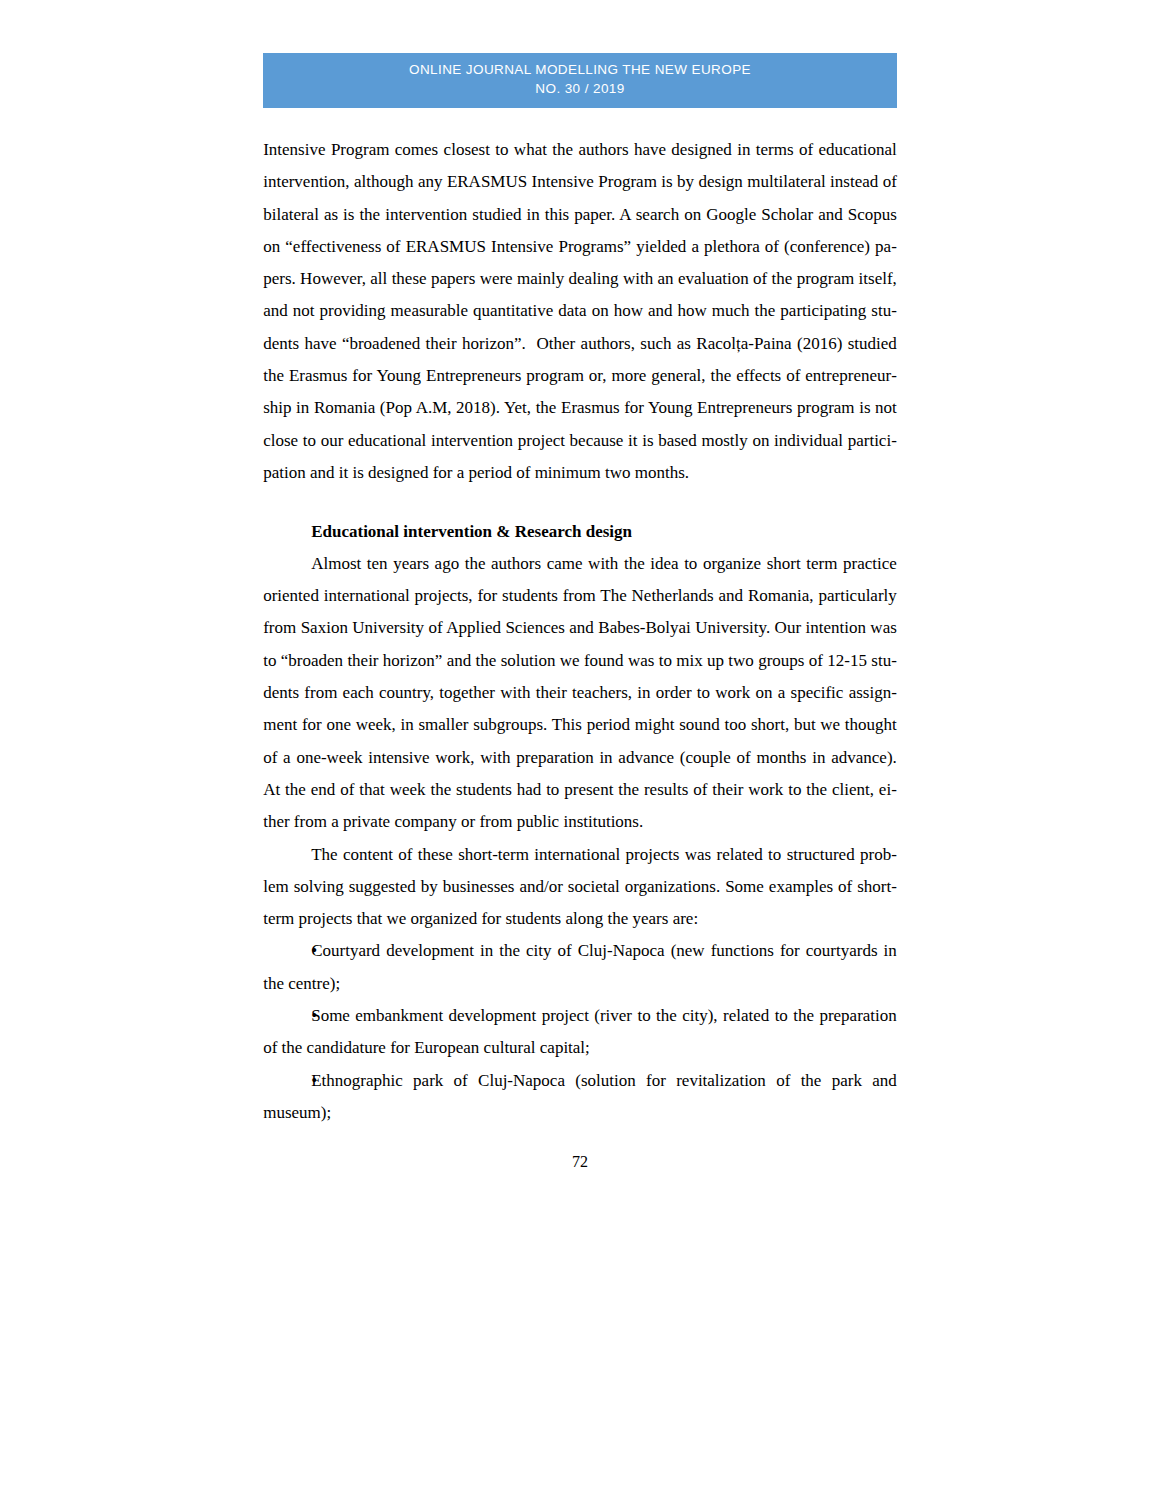Online Journal Modelling the New Europe No. 30 / 2019
Intensive Program comes closest to what the authors have designed in terms of educational intervention, although any ERASMUS Intensive Program is by design multilateral instead of bilateral as is the intervention studied in this paper. A search on Google Scholar and Scopus on “effectiveness of ERASMUS Intensive Programs” yielded a plethora of (conference) papers. However, all these papers were mainly dealing with an evaluation of the program itself, and not providing measurable quantitative data on how and how much the participating students have “broadened their horizon”. Other authors, such as Racolța-Paina (2016) studied the Erasmus for Young Entrepreneurs program or, more general, the effects of entrepreneurship in Romania (Pop A.M, 2018). Yet, the Erasmus for Young Entrepreneurs program is not close to our educational intervention project because it is based mostly on individual participation and it is designed for a period of minimum two months.
Educational intervention & Research design
Almost ten years ago the authors came with the idea to organize short term practice oriented international projects, for students from The Netherlands and Romania, particularly from Saxion University of Applied Sciences and Babes-Bolyai University. Our intention was to “broaden their horizon” and the solution we found was to mix up two groups of 12-15 students from each country, together with their teachers, in order to work on a specific assignment for one week, in smaller subgroups. This period might sound too short, but we thought of a one-week intensive work, with preparation in advance (couple of months in advance). At the end of that week the students had to present the results of their work to the client, either from a private company or from public institutions.
The content of these short-term international projects was related to structured problem solving suggested by businesses and/or societal organizations. Some examples of short-term projects that we organized for students along the years are:
Courtyard development in the city of Cluj-Napoca (new functions for courtyards in the centre);
Some embankment development project (river to the city), related to the preparation of the candidature for European cultural capital;
Ethnographic park of Cluj-Napoca (solution for revitalization of the park and museum);
72